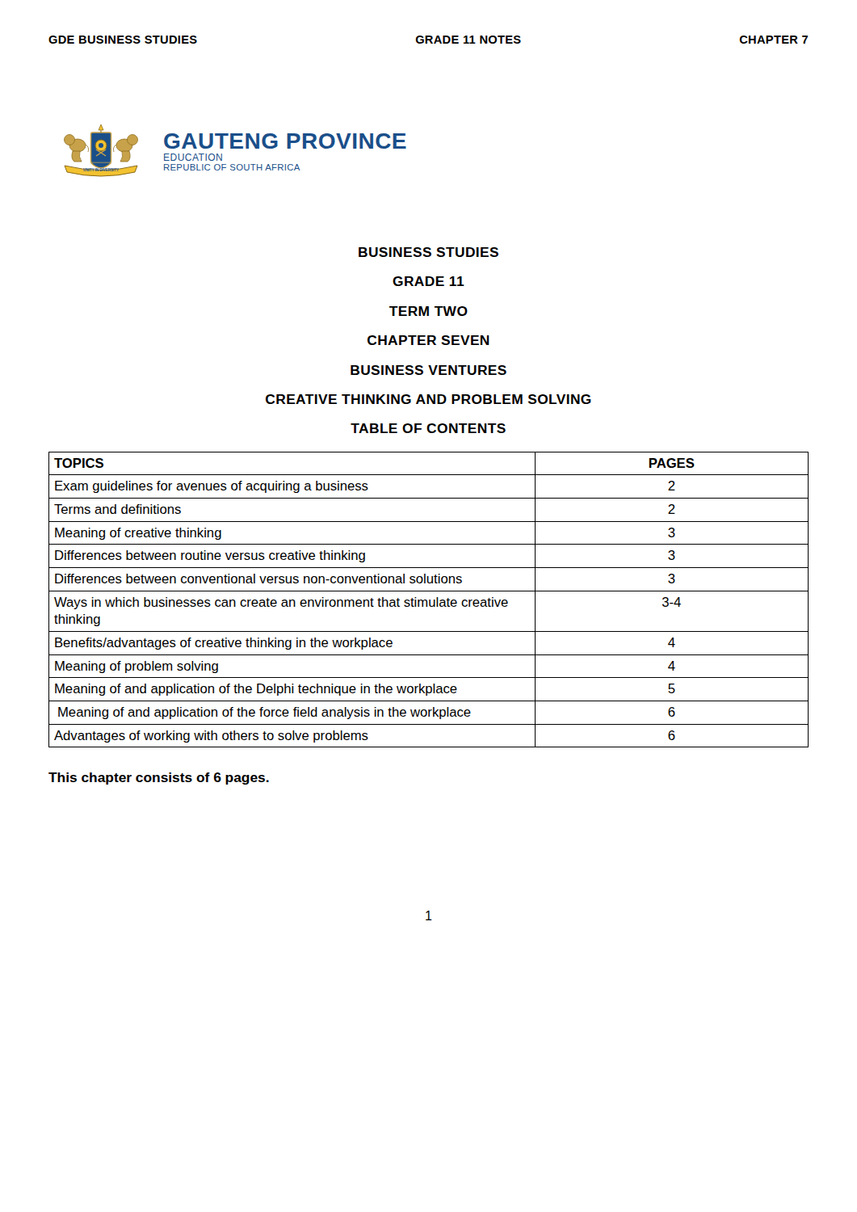GDE BUSINESS STUDIES GRADE 11 NOTES CHAPTER 7
UNITY IN DIVERSITY
GAUTENG PROVINCE
EDUCATION
REPUBLIC OF SOUTH AFRICA
BUSINESS STUDIES
GRADE 11
TERM TWO
CHAPTER SEVEN
BUSINESS VENTURES
CREATIVE THINKING AND PROBLEM SOLVING
TABLE OF CONTENTS
| TOPICS | PAGES |
| --- | --- |
| Exam guidelines for avenues of acquiring a business | 2 |
| Terms and definitions | 2 |
| Meaning of creative thinking | 3 |
| Differences between routine versus creative thinking | 3 |
| Differences between conventional versus non-conventional solutions | 3 |
| Ways in which businesses can create an environment that stimulate creative thinking | 3-4 |
| Benefits/advantages of creative thinking in the workplace | 4 |
| Meaning of problem solving | 4 |
| Meaning of and application of the Delphi technique in the workplace | 5 |
| Meaning of and application of the force field analysis in the workplace | 6 |
| Advantages of working with others to solve problems | 6 |
This chapter consists of 6 pages.
1